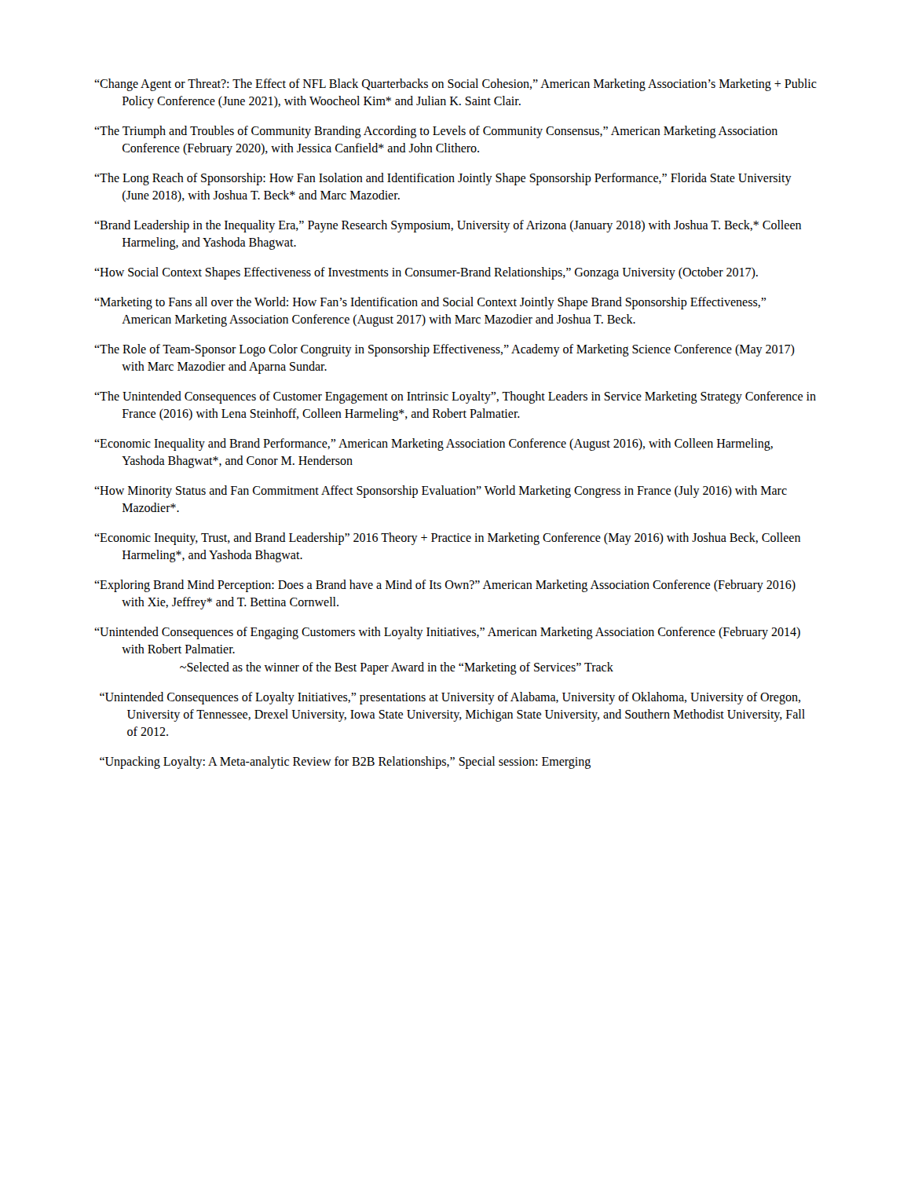“Change Agent or Threat?: The Effect of NFL Black Quarterbacks on Social Cohesion,” American Marketing Association’s Marketing + Public Policy Conference (June 2021), with Woocheol Kim* and Julian K. Saint Clair.
“The Triumph and Troubles of Community Branding According to Levels of Community Consensus,” American Marketing Association Conference (February 2020), with Jessica Canfield* and John Clithero.
“The Long Reach of Sponsorship: How Fan Isolation and Identification Jointly Shape Sponsorship Performance,” Florida State University (June 2018), with Joshua T. Beck* and Marc Mazodier.
“Brand Leadership in the Inequality Era,” Payne Research Symposium, University of Arizona (January 2018) with Joshua T. Beck,* Colleen Harmeling, and Yashoda Bhagwat.
“How Social Context Shapes Effectiveness of Investments in Consumer-Brand Relationships,” Gonzaga University (October 2017).
“Marketing to Fans all over the World: How Fan’s Identification and Social Context Jointly Shape Brand Sponsorship Effectiveness,” American Marketing Association Conference (August 2017) with Marc Mazodier and Joshua T. Beck.
“The Role of Team-Sponsor Logo Color Congruity in Sponsorship Effectiveness,” Academy of Marketing Science Conference (May 2017) with Marc Mazodier and Aparna Sundar.
“The Unintended Consequences of Customer Engagement on Intrinsic Loyalty”, Thought Leaders in Service Marketing Strategy Conference in France (2016) with Lena Steinhoff, Colleen Harmeling*, and Robert Palmatier.
“Economic Inequality and Brand Performance,” American Marketing Association Conference (August 2016), with Colleen Harmeling, Yashoda Bhagwat*, and Conor M. Henderson
“How Minority Status and Fan Commitment Affect Sponsorship Evaluation” World Marketing Congress in France (July 2016) with Marc Mazodier*.
“Economic Inequity, Trust, and Brand Leadership” 2016 Theory + Practice in Marketing Conference (May 2016) with Joshua Beck, Colleen Harmeling*, and Yashoda Bhagwat.
“Exploring Brand Mind Perception: Does a Brand have a Mind of Its Own?” American Marketing Association Conference (February 2016) with Xie, Jeffrey* and T. Bettina Cornwell.
“Unintended Consequences of Engaging Customers with Loyalty Initiatives,” American Marketing Association Conference (February 2014) with Robert Palmatier. ~Selected as the winner of the Best Paper Award in the “Marketing of Services” Track
“Unintended Consequences of Loyalty Initiatives,” presentations at University of Alabama, University of Oklahoma, University of Oregon, University of Tennessee, Drexel University, Iowa State University, Michigan State University, and Southern Methodist University, Fall of 2012.
“Unpacking Loyalty: A Meta-analytic Review for B2B Relationships,” Special session: Emerging